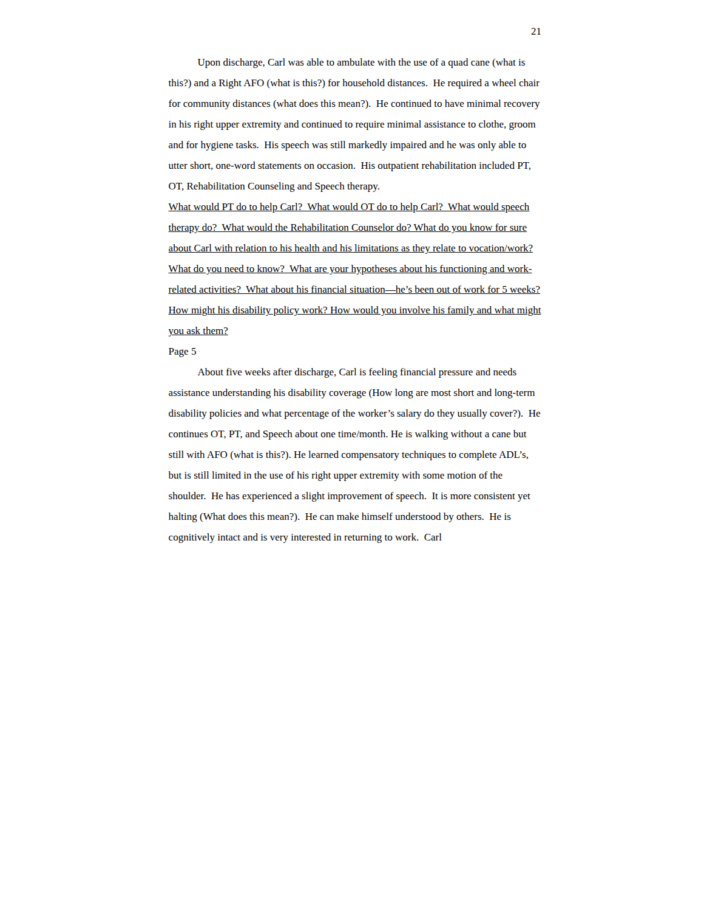21
Upon discharge, Carl was able to ambulate with the use of a quad cane (what is this?) and a Right AFO (what is this?) for household distances. He required a wheel chair for community distances (what does this mean?). He continued to have minimal recovery in his right upper extremity and continued to require minimal assistance to clothe, groom and for hygiene tasks. His speech was still markedly impaired and he was only able to utter short, one-word statements on occasion. His outpatient rehabilitation included PT, OT, Rehabilitation Counseling and Speech therapy.
What would PT do to help Carl? What would OT do to help Carl? What would speech therapy do? What would the Rehabilitation Counselor do? What do you know for sure about Carl with relation to his health and his limitations as they relate to vocation/work? What do you need to know? What are your hypotheses about his functioning and work-related activities? What about his financial situation—he’s been out of work for 5 weeks? How might his disability policy work? How would you involve his family and what might you ask them?
Page 5
About five weeks after discharge, Carl is feeling financial pressure and needs assistance understanding his disability coverage (How long are most short and long-term disability policies and what percentage of the worker’s salary do they usually cover?). He continues OT, PT, and Speech about one time/month. He is walking without a cane but still with AFO (what is this?). He learned compensatory techniques to complete ADL’s, but is still limited in the use of his right upper extremity with some motion of the shoulder. He has experienced a slight improvement of speech. It is more consistent yet halting (What does this mean?). He can make himself understood by others. He is cognitively intact and is very interested in returning to work. Carl